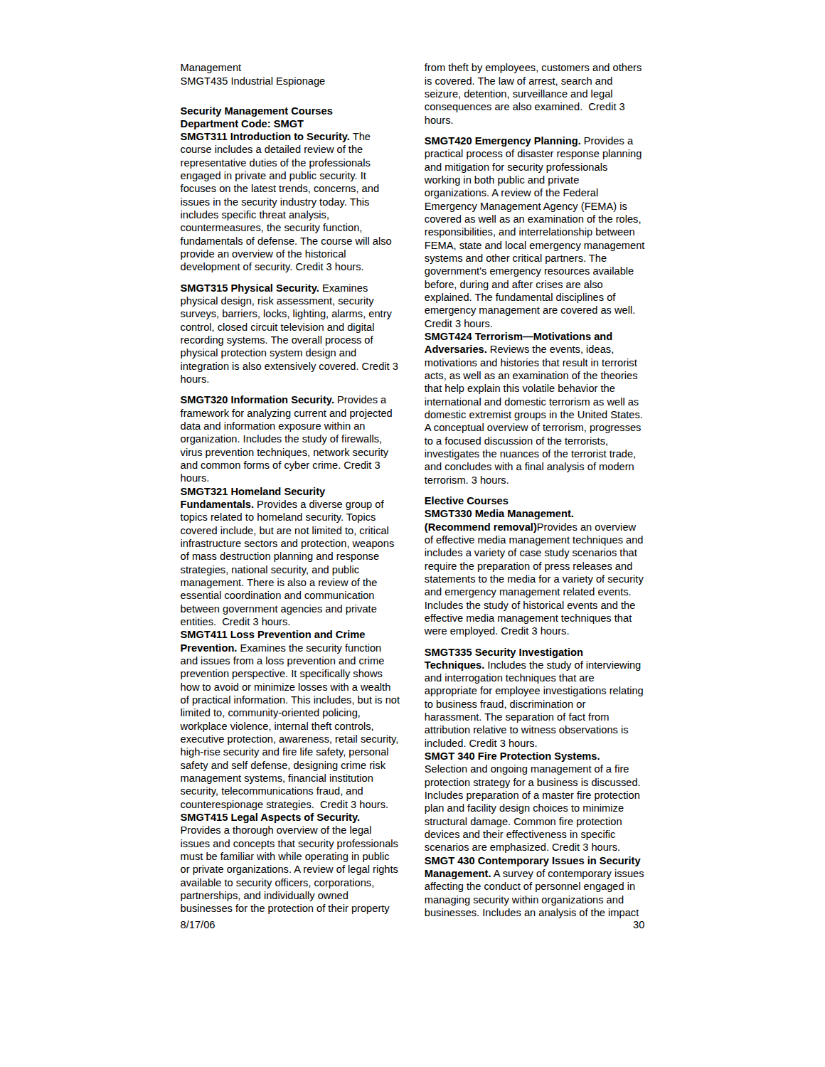Management
SMGT435 Industrial Espionage
Security Management Courses
Department Code: SMGT
SMGT311 Introduction to Security. The course includes a detailed review of the representative duties of the professionals engaged in private and public security. It focuses on the latest trends, concerns, and issues in the security industry today. This includes specific threat analysis, countermeasures, the security function, fundamentals of defense. The course will also provide an overview of the historical development of security. Credit 3 hours.
SMGT315 Physical Security. Examines physical design, risk assessment, security surveys, barriers, locks, lighting, alarms, entry control, closed circuit television and digital recording systems. The overall process of physical protection system design and integration is also extensively covered. Credit 3 hours.
SMGT320 Information Security. Provides a framework for analyzing current and projected data and information exposure within an organization. Includes the study of firewalls, virus prevention techniques, network security and common forms of cyber crime. Credit 3 hours.
SMGT321 Homeland Security Fundamentals. Provides a diverse group of topics related to homeland security. Topics covered include, but are not limited to, critical infrastructure sectors and protection, weapons of mass destruction planning and response strategies, national security, and public management. There is also a review of the essential coordination and communication between government agencies and private entities. Credit 3 hours.
SMGT411 Loss Prevention and Crime Prevention. Examines the security function and issues from a loss prevention and crime prevention perspective. It specifically shows how to avoid or minimize losses with a wealth of practical information. This includes, but is not limited to, community-oriented policing, workplace violence, internal theft controls, executive protection, awareness, retail security, high-rise security and fire life safety, personal safety and self defense, designing crime risk management systems, financial institution security, telecommunications fraud, and counterespionage strategies. Credit 3 hours.
SMGT415 Legal Aspects of Security. Provides a thorough overview of the legal issues and concepts that security professionals must be familiar with while operating in public or private organizations. A review of legal rights available to security officers, corporations, partnerships, and individually owned businesses for the protection of their property from theft by employees, customers and others is covered. The law of arrest, search and seizure, detention, surveillance and legal consequences are also examined. Credit 3 hours.
SMGT420 Emergency Planning. Provides a practical process of disaster response planning and mitigation for security professionals working in both public and private organizations. A review of the Federal Emergency Management Agency (FEMA) is covered as well as an examination of the roles, responsibilities, and interrelationship between FEMA, state and local emergency management systems and other critical partners. The government's emergency resources available before, during and after crises are also explained. The fundamental disciplines of emergency management are covered as well. Credit 3 hours.
SMGT424 Terrorism—Motivations and Adversaries. Reviews the events, ideas, motivations and histories that result in terrorist acts, as well as an examination of the theories that help explain this volatile behavior the international and domestic terrorism as well as domestic extremist groups in the United States. A conceptual overview of terrorism, progresses to a focused discussion of the terrorists, investigates the nuances of the terrorist trade, and concludes with a final analysis of modern terrorism. 3 hours.
Elective Courses
SMGT330 Media Management. (Recommend removal) Provides an overview of effective media management techniques and includes a variety of case study scenarios that require the preparation of press releases and statements to the media for a variety of security and emergency management related events. Includes the study of historical events and the effective media management techniques that were employed. Credit 3 hours.
SMGT335 Security Investigation Techniques. Includes the study of interviewing and interrogation techniques that are appropriate for employee investigations relating to business fraud, discrimination or harassment. The separation of fact from attribution relative to witness observations is included. Credit 3 hours.
SMGT 340 Fire Protection Systems. Selection and ongoing management of a fire protection strategy for a business is discussed. Includes preparation of a master fire protection plan and facility design choices to minimize structural damage. Common fire protection devices and their effectiveness in specific scenarios are emphasized. Credit 3 hours.
SMGT 430 Contemporary Issues in Security Management. A survey of contemporary issues affecting the conduct of personnel engaged in managing security within organizations and businesses. Includes an analysis of the impact
8/17/06 30